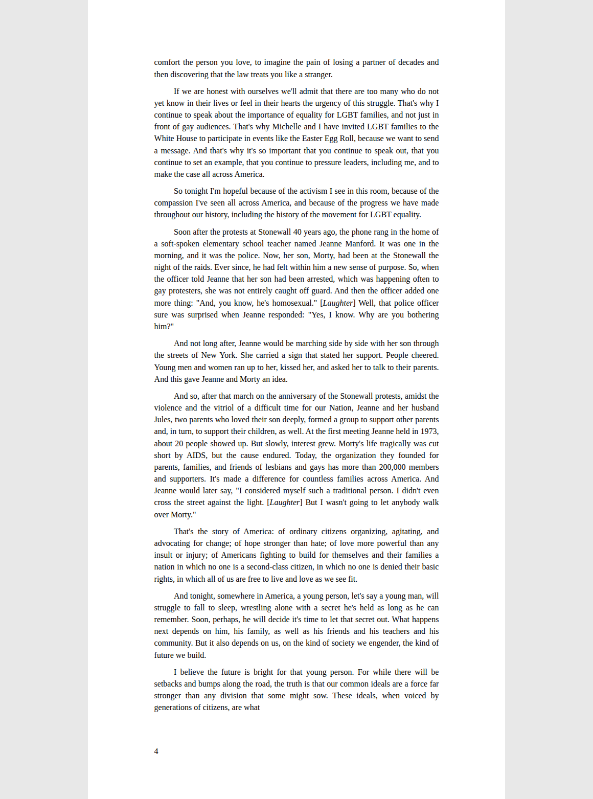comfort the person you love, to imagine the pain of losing a partner of decades and then discovering that the law treats you like a stranger.
If we are honest with ourselves we'll admit that there are too many who do not yet know in their lives or feel in their hearts the urgency of this struggle. That's why I continue to speak about the importance of equality for LGBT families, and not just in front of gay audiences. That's why Michelle and I have invited LGBT families to the White House to participate in events like the Easter Egg Roll, because we want to send a message. And that's why it's so important that you continue to speak out, that you continue to set an example, that you continue to pressure leaders, including me, and to make the case all across America.
So tonight I'm hopeful because of the activism I see in this room, because of the compassion I've seen all across America, and because of the progress we have made throughout our history, including the history of the movement for LGBT equality.
Soon after the protests at Stonewall 40 years ago, the phone rang in the home of a soft-spoken elementary school teacher named Jeanne Manford. It was one in the morning, and it was the police. Now, her son, Morty, had been at the Stonewall the night of the raids. Ever since, he had felt within him a new sense of purpose. So, when the officer told Jeanne that her son had been arrested, which was happening often to gay protesters, she was not entirely caught off guard. And then the officer added one more thing: "And, you know, he's homosexual." [Laughter] Well, that police officer sure was surprised when Jeanne responded: "Yes, I know. Why are you bothering him?"
And not long after, Jeanne would be marching side by side with her son through the streets of New York. She carried a sign that stated her support. People cheered. Young men and women ran up to her, kissed her, and asked her to talk to their parents. And this gave Jeanne and Morty an idea.
And so, after that march on the anniversary of the Stonewall protests, amidst the violence and the vitriol of a difficult time for our Nation, Jeanne and her husband Jules, two parents who loved their son deeply, formed a group to support other parents and, in turn, to support their children, as well. At the first meeting Jeanne held in 1973, about 20 people showed up. But slowly, interest grew. Morty's life tragically was cut short by AIDS, but the cause endured. Today, the organization they founded for parents, families, and friends of lesbians and gays has more than 200,000 members and supporters. It's made a difference for countless families across America. And Jeanne would later say, "I considered myself such a traditional person. I didn't even cross the street against the light. [Laughter] But I wasn't going to let anybody walk over Morty."
That's the story of America: of ordinary citizens organizing, agitating, and advocating for change; of hope stronger than hate; of love more powerful than any insult or injury; of Americans fighting to build for themselves and their families a nation in which no one is a second-class citizen, in which no one is denied their basic rights, in which all of us are free to live and love as we see fit.
And tonight, somewhere in America, a young person, let's say a young man, will struggle to fall to sleep, wrestling alone with a secret he's held as long as he can remember. Soon, perhaps, he will decide it's time to let that secret out. What happens next depends on him, his family, as well as his friends and his teachers and his community. But it also depends on us, on the kind of society we engender, the kind of future we build.
I believe the future is bright for that young person. For while there will be setbacks and bumps along the road, the truth is that our common ideals are a force far stronger than any division that some might sow. These ideals, when voiced by generations of citizens, are what
4